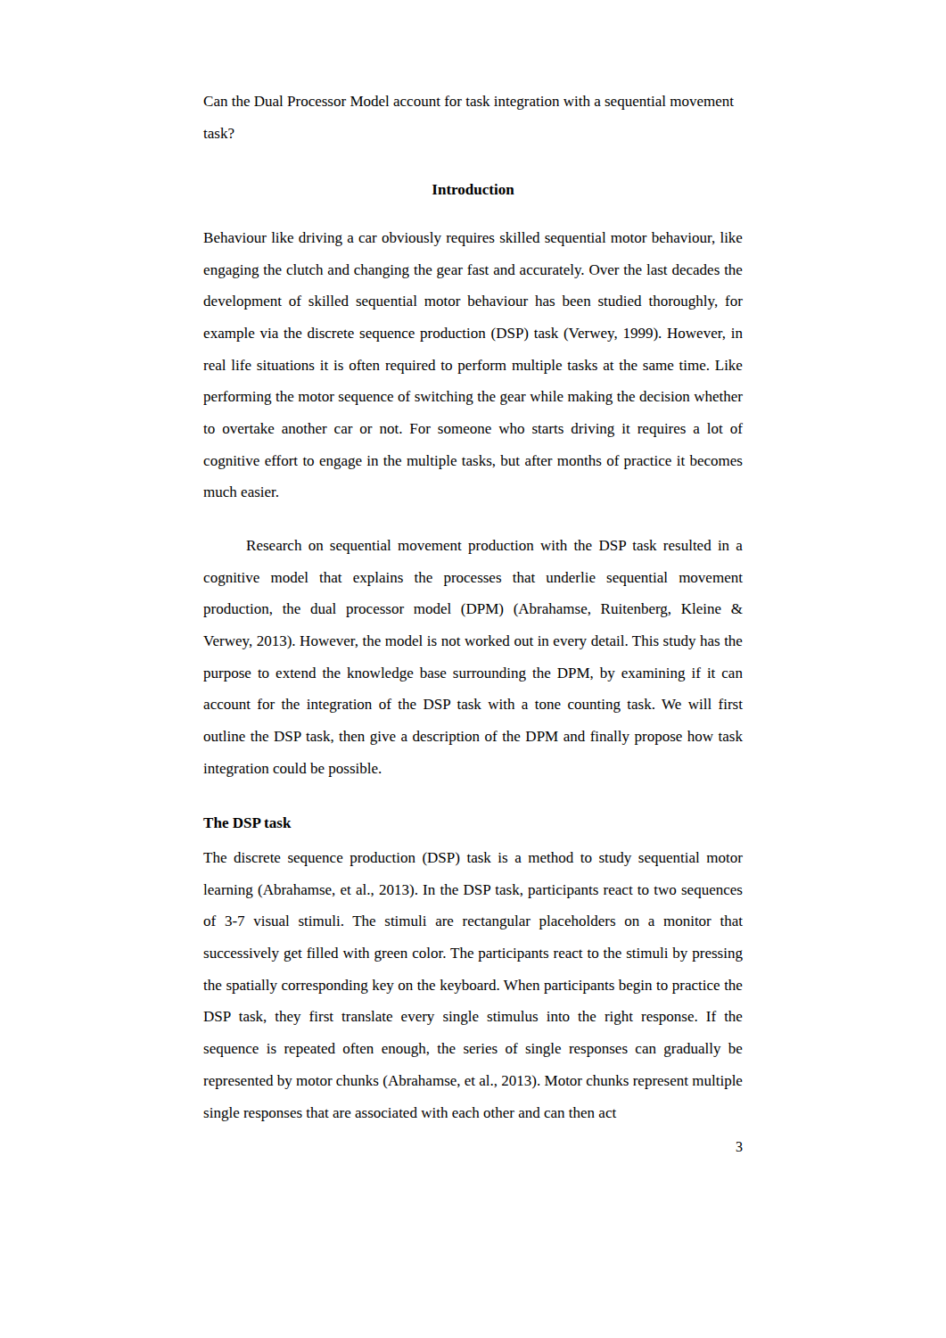Can the Dual Processor Model account for task integration with a sequential movement task?
Introduction
Behaviour like driving a car obviously requires skilled sequential motor behaviour, like engaging the clutch and changing the gear fast and accurately. Over the last decades the development of skilled sequential motor behaviour has been studied thoroughly, for example via the discrete sequence production (DSP) task (Verwey, 1999). However, in real life situations it is often required to perform multiple tasks at the same time. Like performing the motor sequence of switching the gear while making the decision whether to overtake another car or not. For someone who starts driving it requires a lot of cognitive effort to engage in the multiple tasks, but after months of practice it becomes much easier.
Research on sequential movement production with the DSP task resulted in a cognitive model that explains the processes that underlie sequential movement production, the dual processor model (DPM) (Abrahamse, Ruitenberg, Kleine & Verwey, 2013). However, the model is not worked out in every detail. This study has the purpose to extend the knowledge base surrounding the DPM, by examining if it can account for the integration of the DSP task with a tone counting task. We will first outline the DSP task, then give a description of the DPM and finally propose how task integration could be possible.
The DSP task
The discrete sequence production (DSP) task is a method to study sequential motor learning (Abrahamse, et al., 2013). In the DSP task, participants react to two sequences of 3-7 visual stimuli. The stimuli are rectangular placeholders on a monitor that successively get filled with green color. The participants react to the stimuli by pressing the spatially corresponding key on the keyboard. When participants begin to practice the DSP task, they first translate every single stimulus into the right response. If the sequence is repeated often enough, the series of single responses can gradually be represented by motor chunks (Abrahamse, et al., 2013). Motor chunks represent multiple single responses that are associated with each other and can then act
3